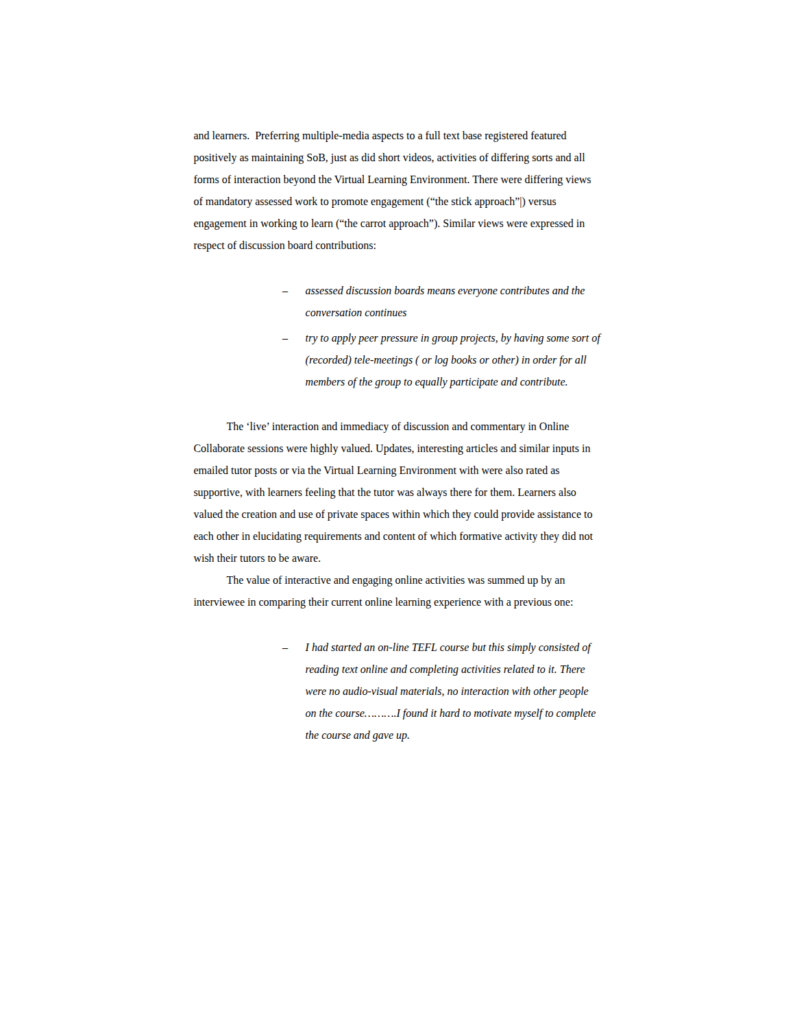and learners. Preferring multiple-media aspects to a full text base registered featured positively as maintaining SoB, just as did short videos, activities of differing sorts and all forms of interaction beyond the Virtual Learning Environment. There were differing views of mandatory assessed work to promote engagement (“the stick approach”|) versus engagement in working to learn (“the carrot approach”). Similar views were expressed in respect of discussion board contributions:
assessed discussion boards means everyone contributes and the conversation continues
try to apply peer pressure in group projects, by having some sort of (recorded) tele-meetings ( or log books or other) in order for all members of the group to equally participate and contribute.
The ‘live’ interaction and immediacy of discussion and commentary in Online Collaborate sessions were highly valued. Updates, interesting articles and similar inputs in emailed tutor posts or via the Virtual Learning Environment with were also rated as supportive, with learners feeling that the tutor was always there for them. Learners also valued the creation and use of private spaces within which they could provide assistance to each other in elucidating requirements and content of which formative activity they did not wish their tutors to be aware.
The value of interactive and engaging online activities was summed up by an interviewee in comparing their current online learning experience with a previous one:
I had started an on-line TEFL course but this simply consisted of reading text online and completing activities related to it. There were no audio-visual materials, no interaction with other people on the course……….I found it hard to motivate myself to complete the course and gave up.